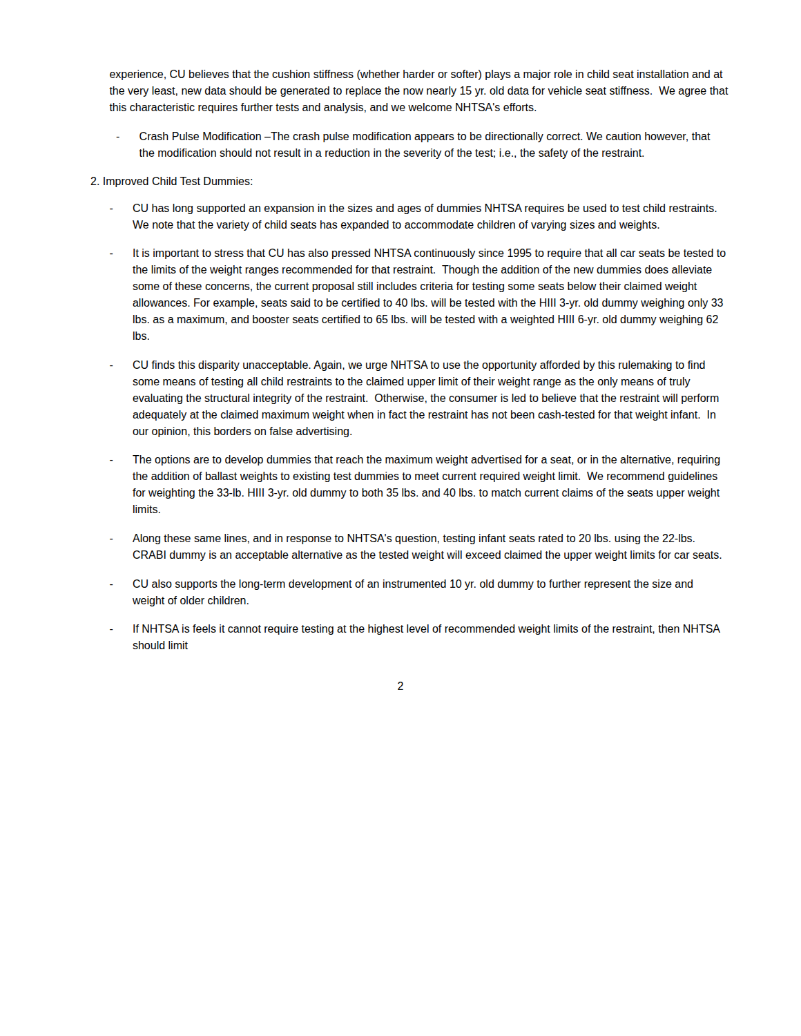experience, CU believes that the cushion stiffness (whether harder or softer) plays a major role in child seat installation and at the very least, new data should be generated to replace the now nearly 15 yr. old data for vehicle seat stiffness. We agree that this characteristic requires further tests and analysis, and we welcome NHTSA's efforts.
Crash Pulse Modification –The crash pulse modification appears to be directionally correct. We caution however, that the modification should not result in a reduction in the severity of the test; i.e., the safety of the restraint.
Improved Child Test Dummies:
CU has long supported an expansion in the sizes and ages of dummies NHTSA requires be used to test child restraints. We note that the variety of child seats has expanded to accommodate children of varying sizes and weights.
It is important to stress that CU has also pressed NHTSA continuously since 1995 to require that all car seats be tested to the limits of the weight ranges recommended for that restraint. Though the addition of the new dummies does alleviate some of these concerns, the current proposal still includes criteria for testing some seats below their claimed weight allowances. For example, seats said to be certified to 40 lbs. will be tested with the HIII 3-yr. old dummy weighing only 33 lbs. as a maximum, and booster seats certified to 65 lbs. will be tested with a weighted HIII 6-yr. old dummy weighing 62 lbs.
CU finds this disparity unacceptable. Again, we urge NHTSA to use the opportunity afforded by this rulemaking to find some means of testing all child restraints to the claimed upper limit of their weight range as the only means of truly evaluating the structural integrity of the restraint. Otherwise, the consumer is led to believe that the restraint will perform adequately at the claimed maximum weight when in fact the restraint has not been cash-tested for that weight infant. In our opinion, this borders on false advertising.
The options are to develop dummies that reach the maximum weight advertised for a seat, or in the alternative, requiring the addition of ballast weights to existing test dummies to meet current required weight limit. We recommend guidelines for weighting the 33-lb. HIII 3-yr. old dummy to both 35 lbs. and 40 lbs. to match current claims of the seats upper weight limits.
Along these same lines, and in response to NHTSA's question, testing infant seats rated to 20 lbs. using the 22-lbs. CRABI dummy is an acceptable alternative as the tested weight will exceed claimed the upper weight limits for car seats.
CU also supports the long-term development of an instrumented 10 yr. old dummy to further represent the size and weight of older children.
If NHTSA is feels it cannot require testing at the highest level of recommended weight limits of the restraint, then NHTSA should limit
2